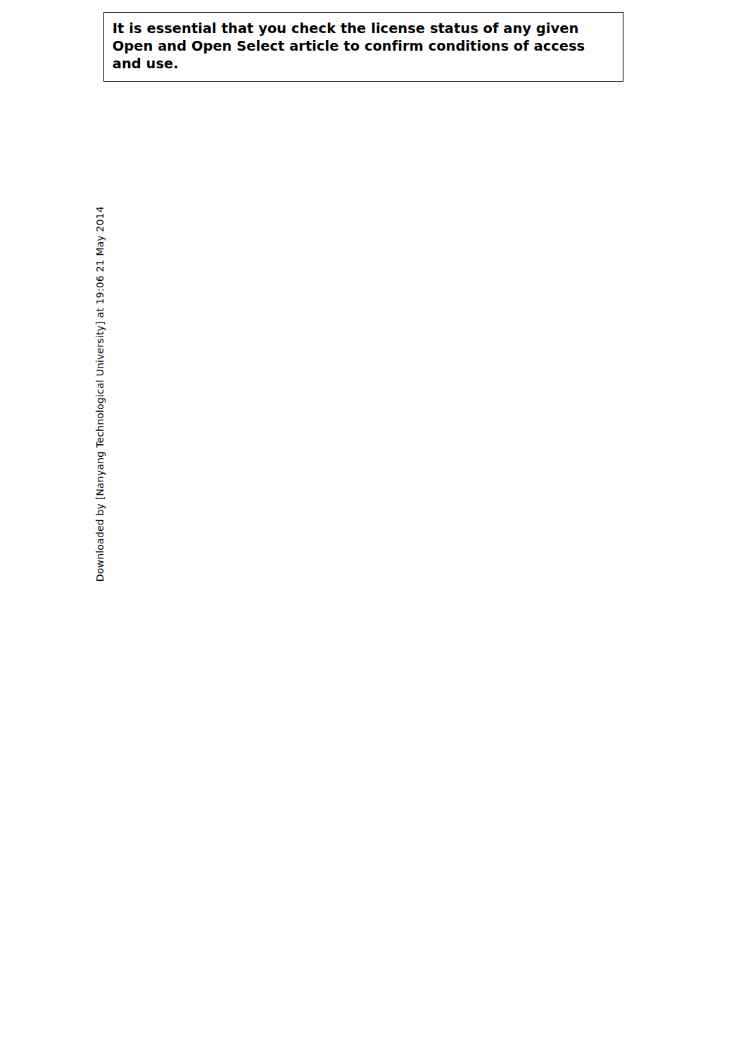It is essential that you check the license status of any given Open and Open Select article to confirm conditions of access and use.
Downloaded by [Nanyang Technological University] at 19:06 21 May 2014